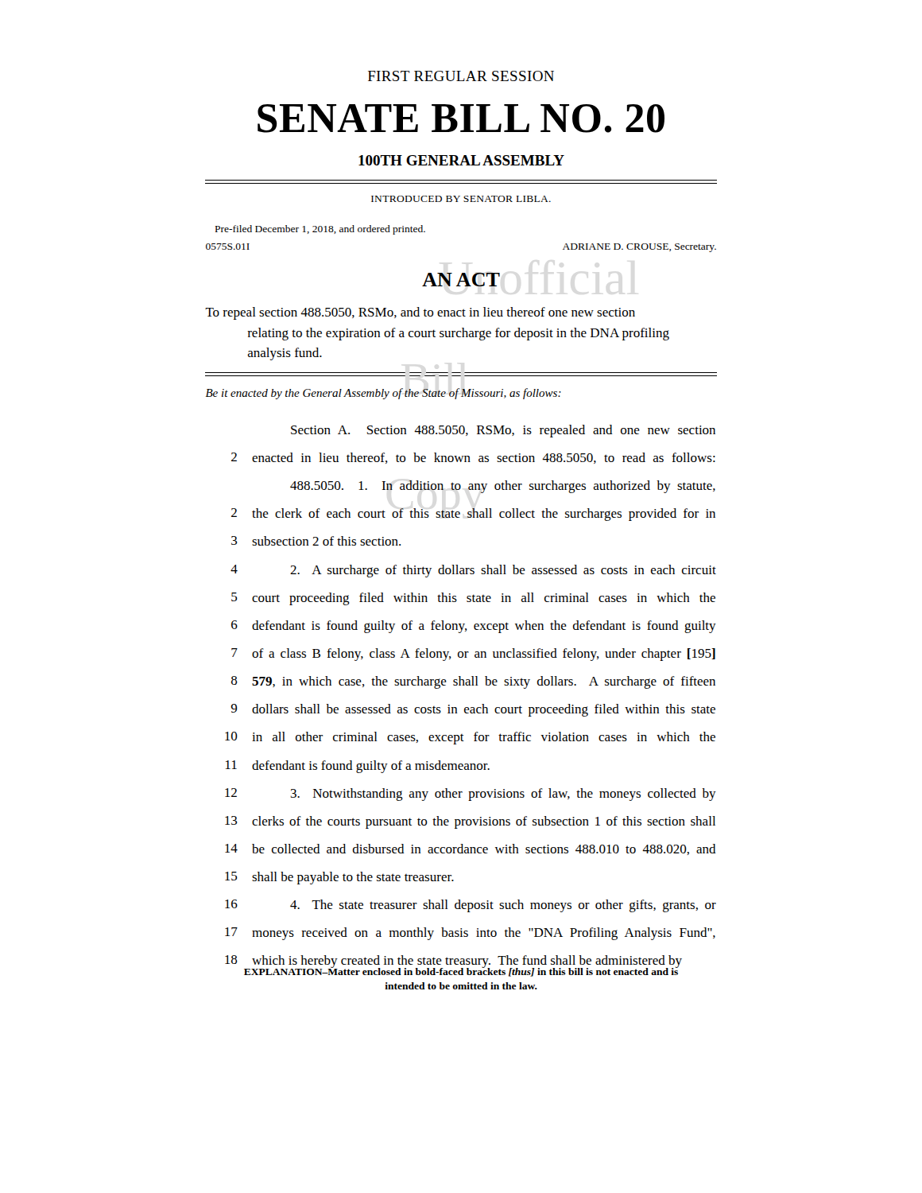FIRST REGULAR SESSION
SENATE BILL NO. 20
100TH GENERAL ASSEMBLY
INTRODUCED BY SENATOR LIBLA.
Pre-filed December 1, 2018, and ordered printed.
0575S.01I ADRIANE D. CROUSE, Secretary.
Unofficial Bill Copy
AN ACT
To repeal section 488.5050, RSMo, and to enact in lieu thereof one new section
relating to the expiration of a court surcharge for deposit in the DNA profiling
analysis fund.
Be it enacted by the General Assembly of the State of Missouri, as follows:
| | Section A. Section 488.5050, RSMo, is repealed and one new section |
| 2 | enacted in lieu thereof, to be known as section 488.5050, to read as follows: |
| | 488.5050. 1. In addition to any other surcharges authorized by statute, |
| 2 | the clerk of each court of this state shall collect the surcharges provided for in |
| 3 | subsection 2 of this section. |
| 4 | 2. A surcharge of thirty dollars shall be assessed as costs in each circuit |
| 5 | court proceeding filed within this state in all criminal cases in which the |
| 6 | defendant is found guilty of a felony, except when the defendant is found guilty |
| 7 | of a class B felony, class A felony, or an unclassified felony, under chapter [ 195 ] |
| 8 | 579 , in which case, the surcharge shall be sixty dollars. A surcharge of fifteen |
| 9 | dollars shall be assessed as costs in each court proceeding filed within this state |
| 10 | in all other criminal cases, except for traffic violation cases in which the |
| 11 | defendant is found guilty of a misdemeanor. |
| 12 | 3. Notwithstanding any other provisions of law, the moneys collected by |
| 13 | clerks of the courts pursuant to the provisions of subsection 1 of this section shall |
| 14 | be collected and disbursed in accordance with sections 488.010 to 488.020, and |
| 15 | shall be payable to the state treasurer. |
| 16 | 4. The state treasurer shall deposit such moneys or other gifts, grants, or |
| 17 | moneys received on a monthly basis into the "DNA Profiling Analysis Fund", |
| 18 | which is hereby created in the state treasury. The fund shall be administered by |
EXPLANATION–Matter enclosed in bold-faced brackets [thus] in this bill is not enacted and is
intended to be omitted in the law.